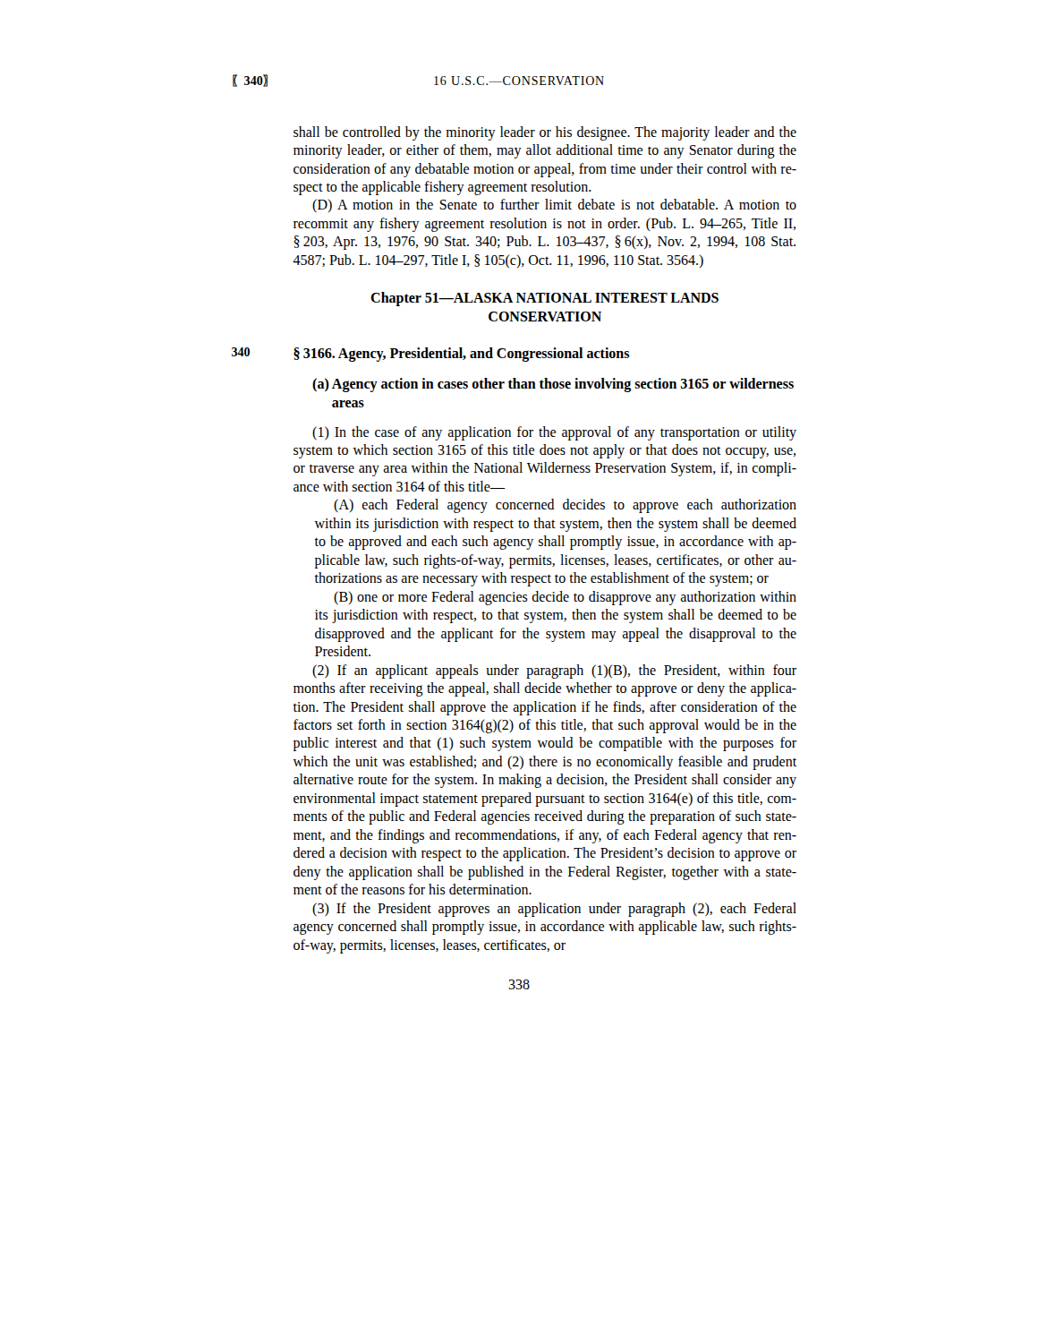〖340〗
16 U.S.C.—CONSERVATION
shall be controlled by the minority leader or his designee. The majority leader and the minority leader, or either of them, may allot additional time to any Senator during the consideration of any debatable motion or appeal, from time under their control with respect to the applicable fishery agreement resolution.
(D) A motion in the Senate to further limit debate is not debatable. A motion to recommit any fishery agreement resolution is not in order. (Pub. L. 94–265, Title II, § 203, Apr. 13, 1976, 90 Stat. 340; Pub. L. 103–437, § 6(x), Nov. 2, 1994, 108 Stat. 4587; Pub. L. 104–297, Title I, § 105(c), Oct. 11, 1996, 110 Stat. 3564.)
Chapter 51—ALASKA NATIONAL INTEREST LANDS CONSERVATION
340
§ 3166. Agency, Presidential, and Congressional actions
(a) Agency action in cases other than those involving section 3165 or wilderness areas
(1) In the case of any application for the approval of any transportation or utility system to which section 3165 of this title does not apply or that does not occupy, use, or traverse any area within the National Wilderness Preservation System, if, in compliance with section 3164 of this title—
(A) each Federal agency concerned decides to approve each authorization within its jurisdiction with respect to that system, then the system shall be deemed to be approved and each such agency shall promptly issue, in accordance with applicable law, such rights-of-way, permits, licenses, leases, certificates, or other authorizations as are necessary with respect to the establishment of the system; or
(B) one or more Federal agencies decide to disapprove any authorization within its jurisdiction with respect, to that system, then the system shall be deemed to be disapproved and the applicant for the system may appeal the disapproval to the President.
(2) If an applicant appeals under paragraph (1)(B), the President, within four months after receiving the appeal, shall decide whether to approve or deny the application. The President shall approve the application if he finds, after consideration of the factors set forth in section 3164(g)(2) of this title, that such approval would be in the public interest and that (1) such system would be compatible with the purposes for which the unit was established; and (2) there is no economically feasible and prudent alternative route for the system. In making a decision, the President shall consider any environmental impact statement prepared pursuant to section 3164(e) of this title, comments of the public and Federal agencies received during the preparation of such statement, and the findings and recommendations, if any, of each Federal agency that rendered a decision with respect to the application. The President’s decision to approve or deny the application shall be published in the Federal Register, together with a statement of the reasons for his determination.
(3) If the President approves an application under paragraph (2), each Federal agency concerned shall promptly issue, in accordance with applicable law, such rights-of-way, permits, licenses, leases, certificates, or
338